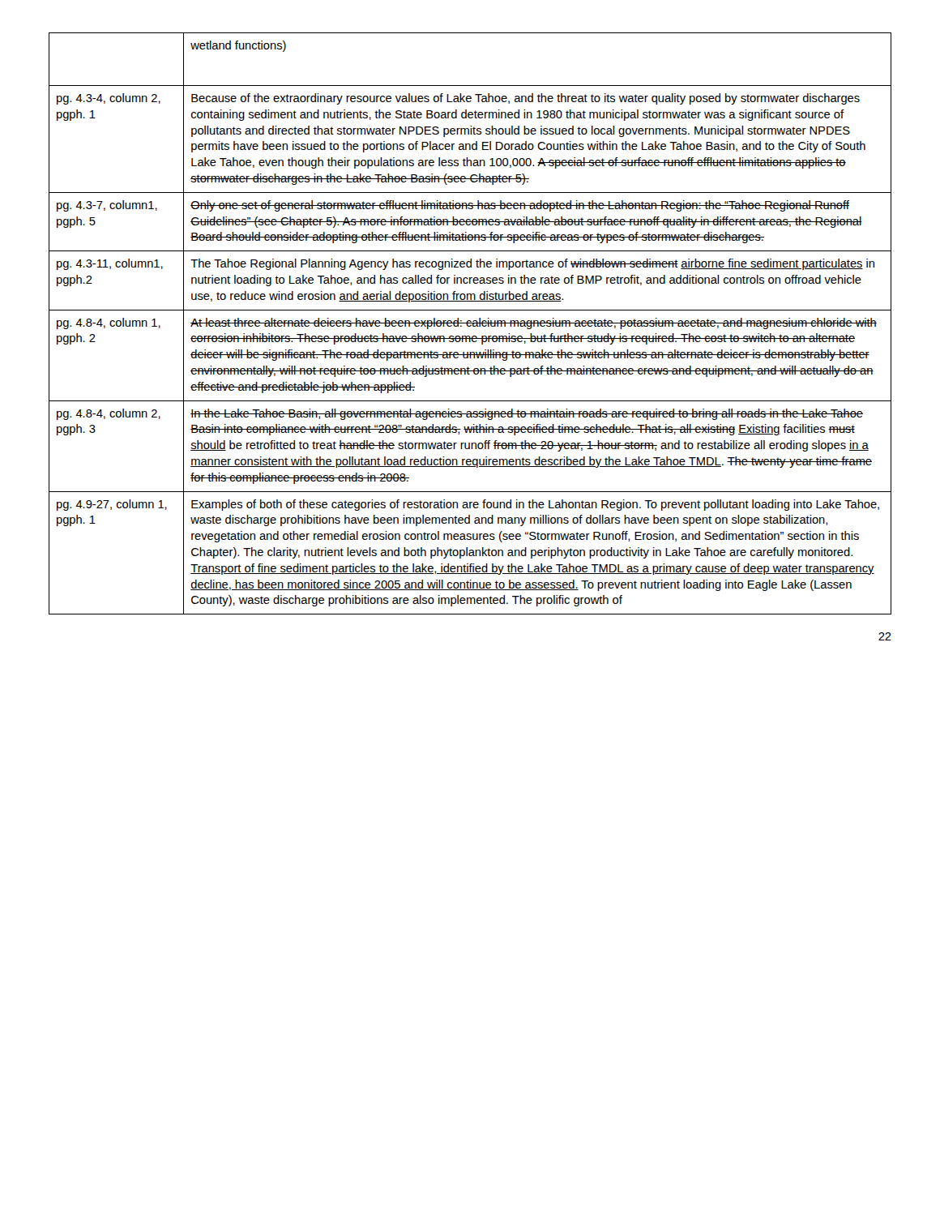| | wetland functions) |
| pg. 4.3-4, column 2, pgph. 1 | Because of the extraordinary resource values of Lake Tahoe, and the threat to its water quality posed by stormwater discharges containing sediment and nutrients, the State Board determined in 1980 that municipal stormwater was a significant source of pollutants and directed that stormwater NPDES permits should be issued to local governments. Municipal stormwater NPDES permits have been issued to the portions of Placer and El Dorado Counties within the Lake Tahoe Basin, and to the City of South Lake Tahoe, even though their populations are less than 100,000. A special set of surface runoff effluent limitations applies to stormwater discharges in the Lake Tahoe Basin (see Chapter 5). |
| pg. 4.3-7, column1, pgph. 5 | Only one set of general stormwater effluent limitations has been adopted in the Lahontan Region: the “Tahoe Regional Runoff Guidelines” (see Chapter 5). As more information becomes available about surface runoff quality in different areas, the Regional Board should consider adopting other effluent limitations for specific areas or types of stormwater discharges. |
| pg. 4.3-11, column1, pgph.2 | The Tahoe Regional Planning Agency has recognized the importance of windblown sediment airborne fine sediment particulates in nutrient loading to Lake Tahoe, and has called for increases in the rate of BMP retrofit, and additional controls on offroad vehicle use, to reduce wind erosion and aerial deposition from disturbed areas . |
| pg. 4.8-4, column 1, pgph. 2 | At least three alternate deicers have been explored: calcium magnesium acetate, potassium acetate, and magnesium chloride with corrosion inhibitors. These products have shown some promise, but further study is required. The cost to switch to an alternate deicer will be significant. The road departments are unwilling to make the switch unless an alternate deicer is demonstrably better environmentally, will not require too much adjustment on the part of the maintenance crews and equipment, and will actually do an effective and predictable job when applied. |
| pg. 4.8-4, column 2, pgph. 3 | In the Lake Tahoe Basin, all governmental agencies assigned to maintain roads are required to bring all roads in the Lake Tahoe Basin into compliance with current “208” standards, within a specified time schedule. That is, all existing Existing facilities must should be retrofitted to treat handle the stormwater runoff from the 20-year, 1-hour storm, and to restabilize all eroding slopes in a manner consistent with the pollutant load reduction requirements described by the Lake Tahoe TMDL . The twenty-year time frame for this compliance process ends in 2008. |
| pg. 4.9-27, column 1, pgph. 1 | Examples of both of these categories of restoration are found in the Lahontan Region. To prevent pollutant loading into Lake Tahoe, waste discharge prohibitions have been implemented and many millions of dollars have been spent on slope stabilization, revegetation and other remedial erosion control measures (see “Stormwater Runoff, Erosion, and Sedimentation” section in this Chapter). The clarity, nutrient levels and both phytoplankton and periphyton productivity in Lake Tahoe are carefully monitored. Transport of fine sediment particles to the lake, identified by the Lake Tahoe TMDL as a primary cause of deep water transparency decline, has been monitored since 2005 and will continue to be assessed. To prevent nutrient loading into Eagle Lake (Lassen County), waste discharge prohibitions are also implemented. The prolific growth of |
22